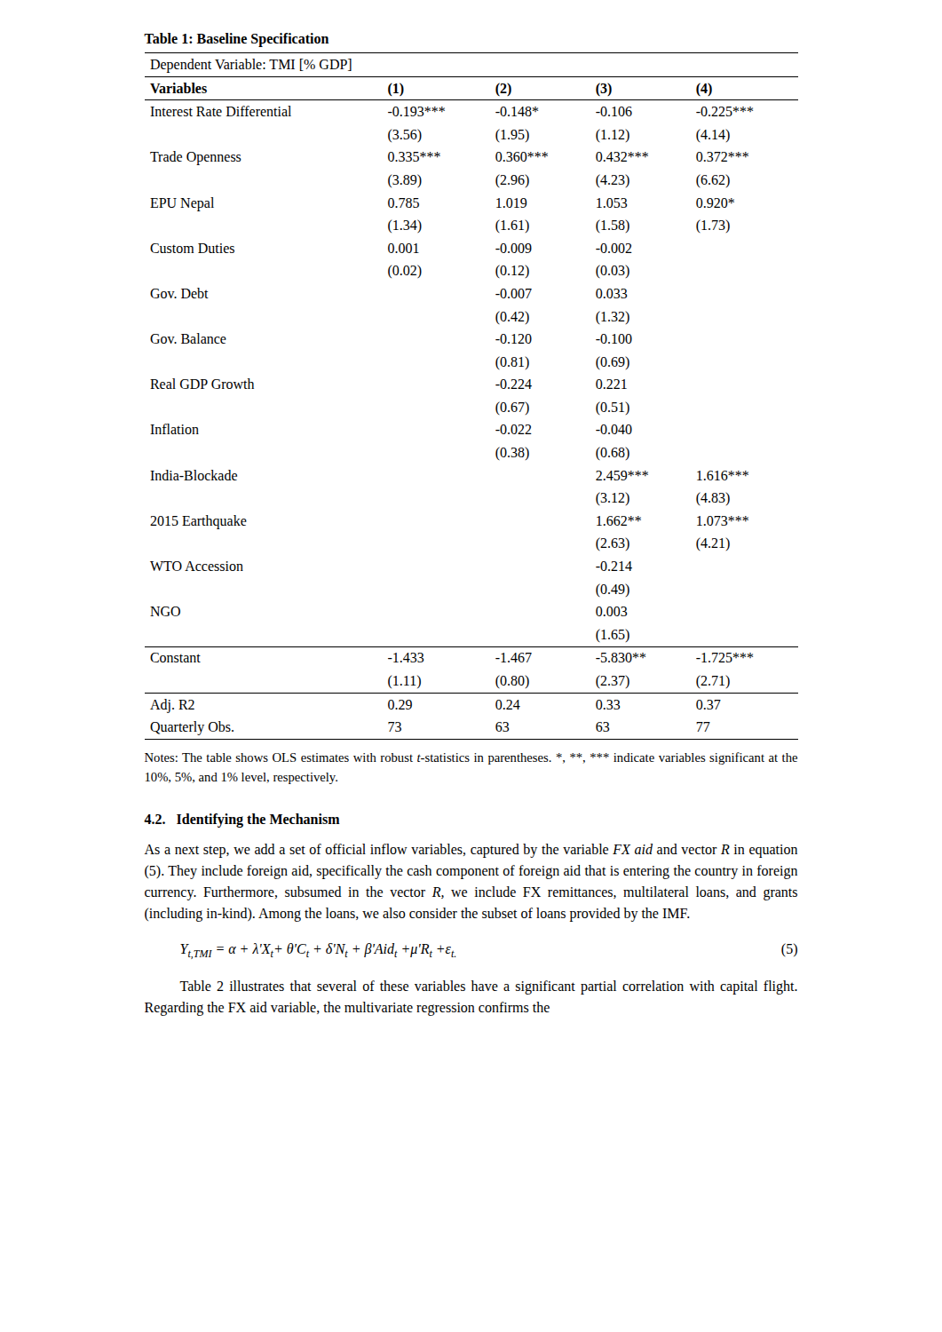Table 1: Baseline Specification
| Dependent Variable: TMI [% GDP] |
| Variables | (1) | (2) | (3) | (4) |
| Interest Rate Differential | -0.193*** | -0.148* | -0.106 | -0.225*** |
| | (3.56) | (1.95) | (1.12) | (4.14) |
| Trade Openness | 0.335*** | 0.360*** | 0.432*** | 0.372*** |
| | (3.89) | (2.96) | (4.23) | (6.62) |
| EPU Nepal | 0.785 | 1.019 | 1.053 | 0.920* |
| | (1.34) | (1.61) | (1.58) | (1.73) |
| Custom Duties | 0.001 | -0.009 | -0.002 | |
| | (0.02) | (0.12) | (0.03) | |
| Gov. Debt | | -0.007 | 0.033 | |
| | | (0.42) | (1.32) | |
| Gov. Balance | | -0.120 | -0.100 | |
| | | (0.81) | (0.69) | |
| Real GDP Growth | | -0.224 | 0.221 | |
| | | (0.67) | (0.51) | |
| Inflation | | -0.022 | -0.040 | |
| | | (0.38) | (0.68) | |
| India-Blockade | | | 2.459*** | 1.616*** |
| | | | (3.12) | (4.83) |
| 2015 Earthquake | | | 1.662** | 1.073*** |
| | | | (2.63) | (4.21) |
| WTO Accession | | | -0.214 | |
| | | | (0.49) | |
| NGO | | | 0.003 | |
| | | | (1.65) | |
| Constant | -1.433 | -1.467 | -5.830** | -1.725*** |
| | (1.11) | (0.80) | (2.37) | (2.71) |
| Adj. R2 | 0.29 | 0.24 | 0.33 | 0.37 |
| Quarterly Obs. | 73 | 63 | 63 | 77 |
Notes: The table shows OLS estimates with robust t-statistics in parentheses. *, **, *** indicate variables significant at the 10%, 5%, and 1% level, respectively.
4.2. Identifying the Mechanism
As a next step, we add a set of official inflow variables, captured by the variable FX aid and vector R in equation (5). They include foreign aid, specifically the cash component of foreign aid that is entering the country in foreign currency. Furthermore, subsumed in the vector R, we include FX remittances, multilateral loans, and grants (including in-kind). Among the loans, we also consider the subset of loans provided by the IMF.
Yt,TMI = α + λ'Xt+ θ'Ct + δ'Nt + β'Aidt +μ'Rt +εt. (5)
Table 2 illustrates that several of these variables have a significant partial correlation with capital flight. Regarding the FX aid variable, the multivariate regression confirms the